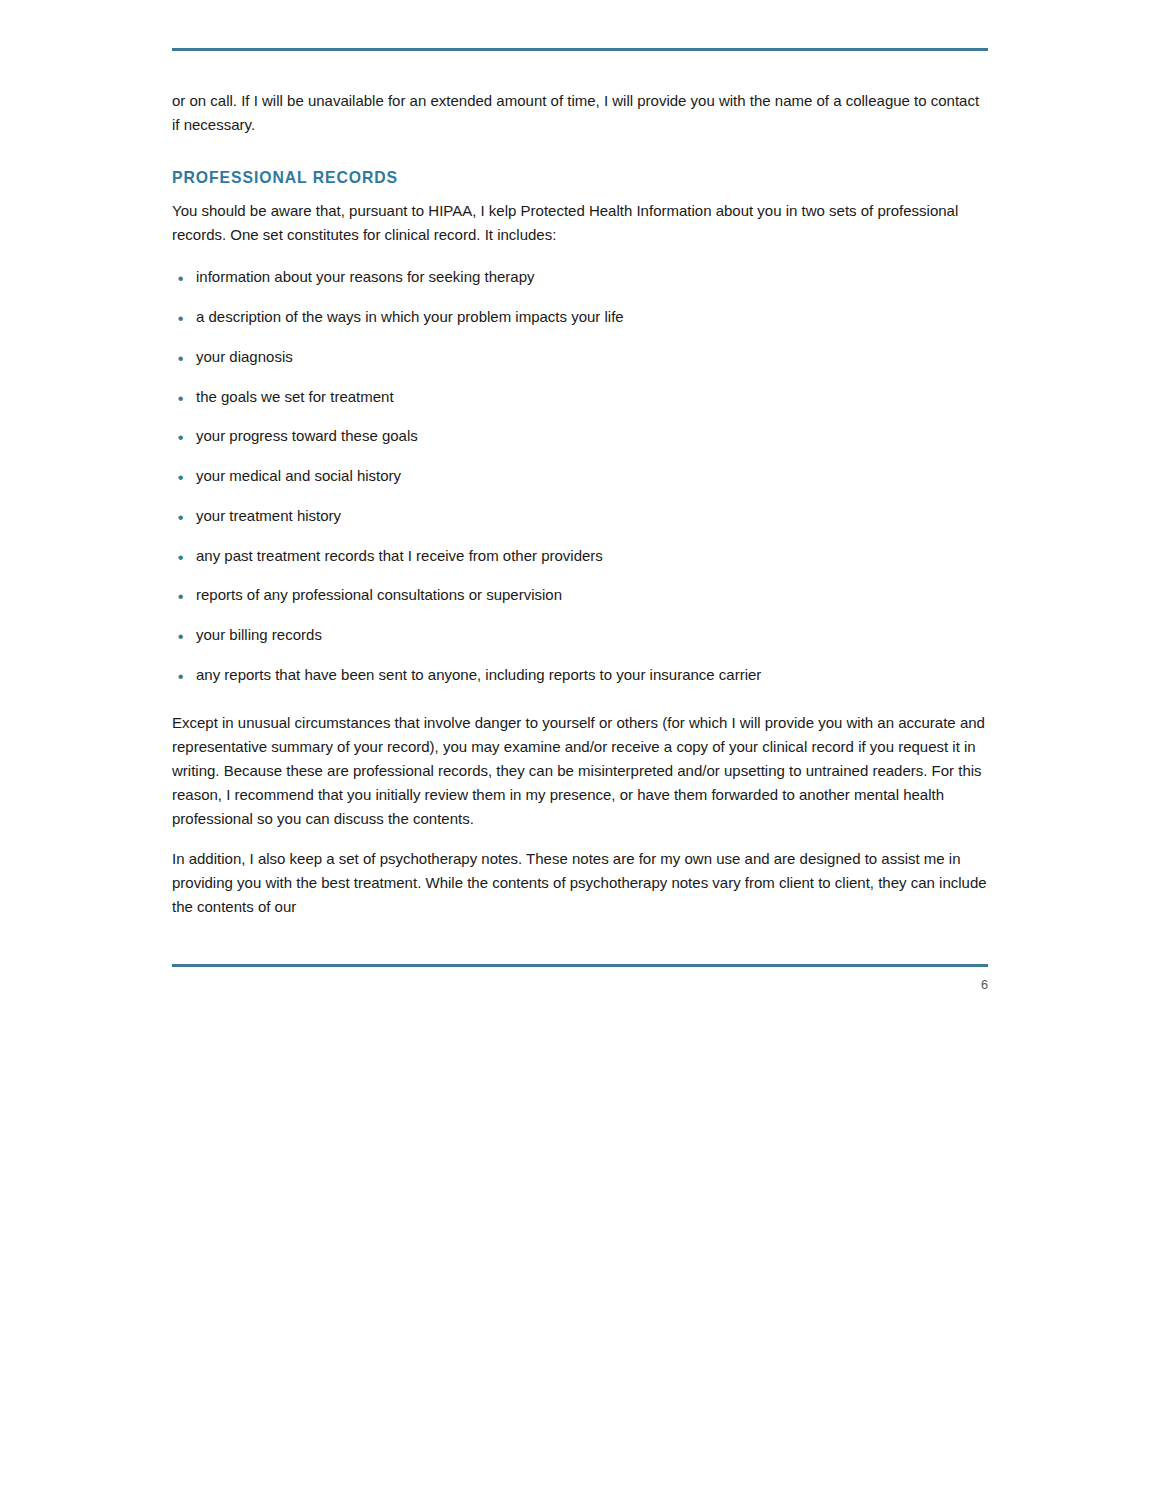or on call. If I will be unavailable for an extended amount of time, I will provide you with the name of a colleague to contact if necessary.
PROFESSIONAL RECORDS
You should be aware that, pursuant to HIPAA, I kelp Protected Health Information about you in two sets of professional records. One set constitutes for clinical record. It includes:
information about your reasons for seeking therapy
a description of the ways in which your problem impacts your life
your diagnosis
the goals we set for treatment
your progress toward these goals
your medical and social history
your treatment history
any past treatment records that I receive from other providers
reports of any professional consultations or supervision
your billing records
any reports that have been sent to anyone, including reports to your insurance carrier
Except in unusual circumstances that involve danger to yourself or others (for which I will provide you with an accurate and representative summary of your record), you may examine and/or receive a copy of your clinical record if you request it in writing. Because these are professional records, they can be misinterpreted and/or upsetting to untrained readers. For this reason, I recommend that you initially review them in my presence, or have them forwarded to another mental health professional so you can discuss the contents.
In addition, I also keep a set of psychotherapy notes. These notes are for my own use and are designed to assist me in providing you with the best treatment. While the contents of psychotherapy notes vary from client to client, they can include the contents of our
6